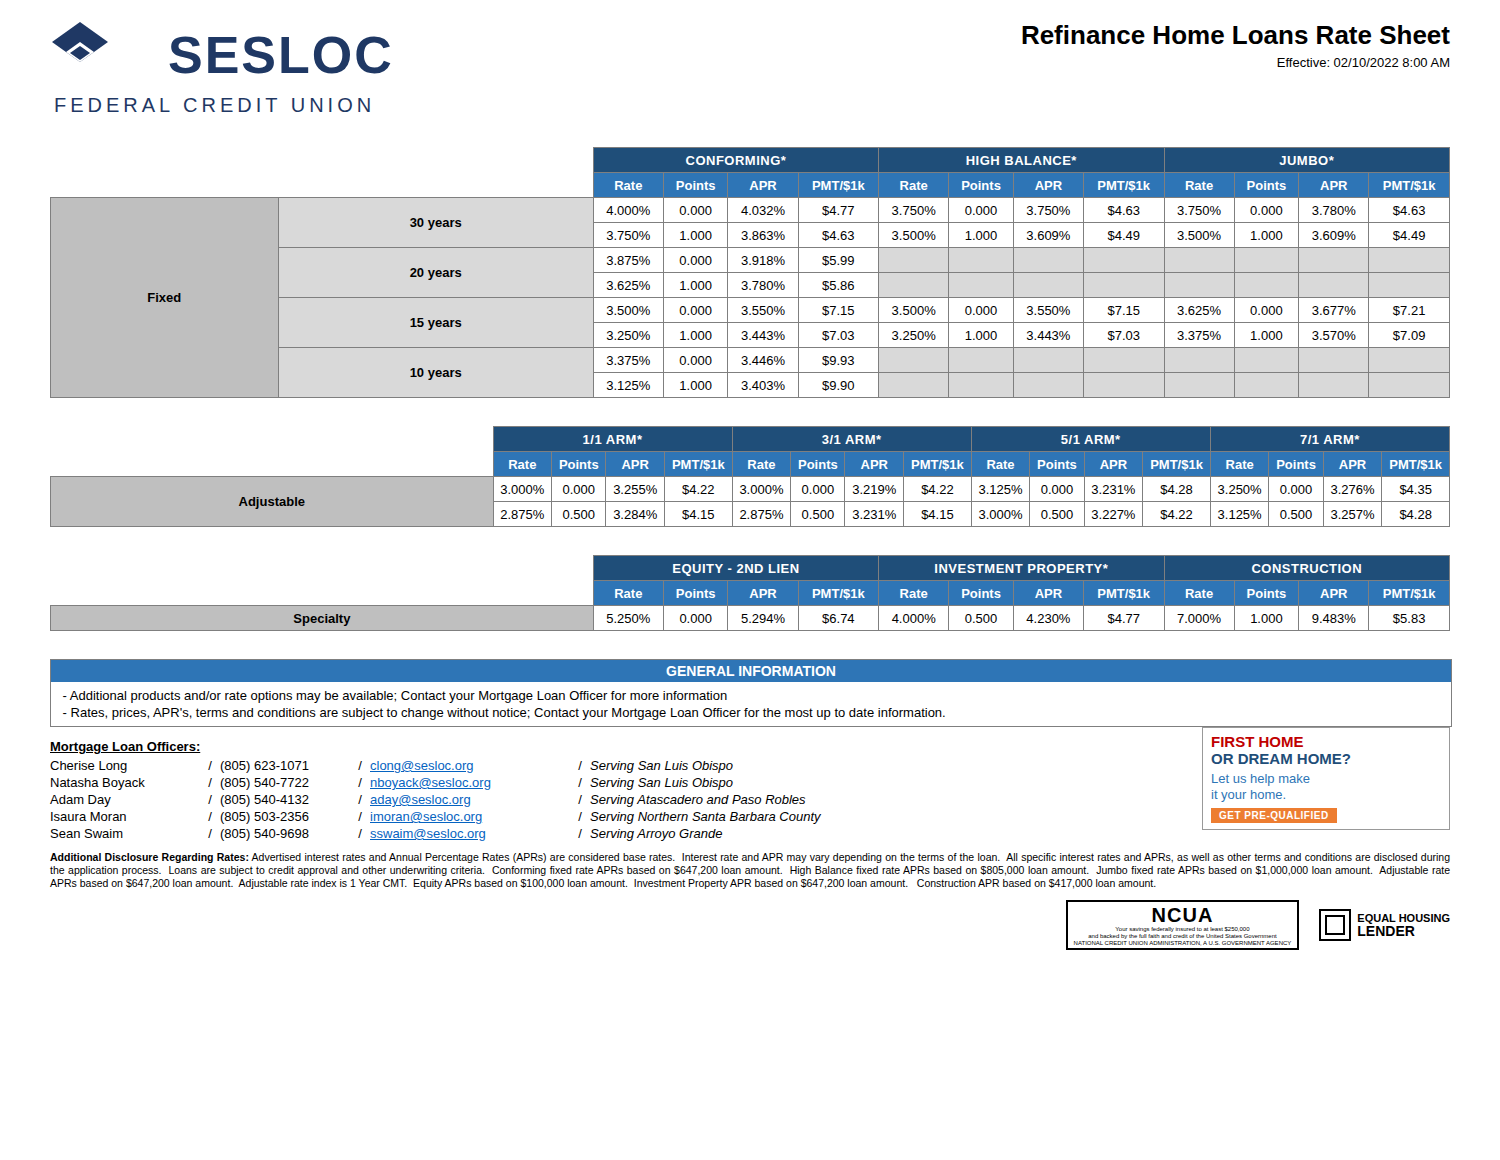SESLOC
FEDERAL CREDIT UNION
Refinance Home Loans Rate Sheet
Effective: 02/10/2022 8:00 AM
| | CONFORMING* | HIGH BALANCE* | JUMBO* |
| | Rate | Points | APR | PMT/$1k | Rate | Points | APR | PMT/$1k | Rate | Points | APR | PMT/$1k |
| Fixed | 30 years | 4.000% | 0.000 | 4.032% | $4.77 | 3.750% | 0.000 | 3.750% | $4.63 | 3.750% | 0.000 | 3.780% | $4.63 |
| 3.750% | 1.000 | 3.863% | $4.63 | 3.500% | 1.000 | 3.609% | $4.49 | 3.500% | 1.000 | 3.609% | $4.49 |
| 20 years | 3.875% | 0.000 | 3.918% | $5.99 | | | | | | | | |
| 3.625% | 1.000 | 3.780% | $5.86 | | | | | | | | |
| 15 years | 3.500% | 0.000 | 3.550% | $7.15 | 3.500% | 0.000 | 3.550% | $7.15 | 3.625% | 0.000 | 3.677% | $7.21 |
| 3.250% | 1.000 | 3.443% | $7.03 | 3.250% | 1.000 | 3.443% | $7.03 | 3.375% | 1.000 | 3.570% | $7.09 |
| 10 years | 3.375% | 0.000 | 3.446% | $9.93 | | | | | | | | |
| 3.125% | 1.000 | 3.403% | $9.90 | | | | | | | | |
| | 1/1 ARM* | 3/1 ARM* | 5/1 ARM* | 7/1 ARM* |
| | Rate | Points | APR | PMT/$1k | Rate | Points | APR | PMT/$1k | Rate | Points | APR | PMT/$1k | Rate | Points | APR | PMT/$1k |
| Adjustable | 3.000% | 0.000 | 3.255% | $4.22 | 3.000% | 0.000 | 3.219% | $4.22 | 3.125% | 0.000 | 3.231% | $4.28 | 3.250% | 0.000 | 3.276% | $4.35 |
| 2.875% | 0.500 | 3.284% | $4.15 | 2.875% | 0.500 | 3.231% | $4.15 | 3.000% | 0.500 | 3.227% | $4.22 | 3.125% | 0.500 | 3.257% | $4.28 |
| | EQUITY - 2ND LIEN | INVESTMENT PROPERTY* | CONSTRUCTION |
| | Rate | Points | APR | PMT/$1k | Rate | Points | APR | PMT/$1k | Rate | Points | APR | PMT/$1k |
| Specialty | 5.250% | 0.000 | 5.294% | $6.74 | 4.000% | 0.500 | 4.230% | $4.77 | 7.000% | 1.000 | 9.483% | $5.83 |
GENERAL INFORMATION
- Additional products and/or rate options may be available; Contact your Mortgage Loan Officer for more information
- Rates, prices, APR's, terms and conditions are subject to change without notice; Contact your Mortgage Loan Officer for the most up to date information.
Mortgage Loan Officers:
Cherise Long / (805) 623-1071 / clong@sesloc.org / Serving San Luis Obispo
Natasha Boyack / (805) 540-7722 / nboyack@sesloc.org / Serving San Luis Obispo
Adam Day / (805) 540-4132 / aday@sesloc.org / Serving Atascadero and Paso Robles
Isaura Moran / (805) 503-2356 / imoran@sesloc.org / Serving Northern Santa Barbara County
Sean Swaim / (805) 540-9698 / sswaim@sesloc.org / Serving Arroyo Grande
FIRST HOME
OR DREAM HOME?
Let us help make
it your home.
GET PRE-QUALIFIED
Additional Disclosure Regarding Rates: Advertised interest rates and Annual Percentage Rates (APRs) are considered base rates. Interest rate and APR may vary depending on the terms of the loan. All specific interest rates and APRs, as well as other terms and conditions are disclosed during the application process. Loans are subject to credit approval and other underwriting criteria. Conforming fixed rate APRs based on $647,200 loan amount. High Balance fixed rate APRs based on $805,000 loan amount. Jumbo fixed rate APRs based on $1,000,000 loan amount. Adjustable rate APRs based on $647,200 loan amount. Adjustable rate index is 1 Year CMT. Equity APRs based on $100,000 loan amount. Investment Property APR based on $647,200 loan amount. Construction APR based on $417,000 loan amount.
NCUA
Your savings federally insured to at least $250,000
and backed by the full faith and credit of the United States Government
NATIONAL CREDIT UNION ADMINISTRATION, A U.S. GOVERNMENT AGENCY
EQUAL HOUSING
LENDER